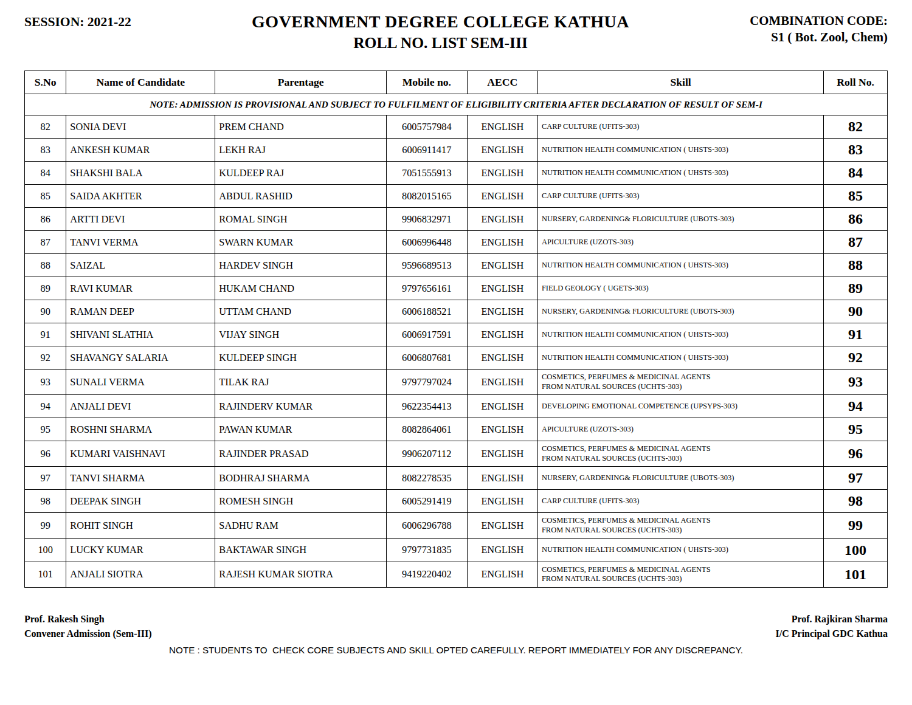SESSION: 2021-22
GOVERNMENT DEGREE COLLEGE KATHUA
ROLL NO. LIST SEM-III
COMBINATION CODE:
S1 ( Bot. Zool, Chem)
| NOTE: ADMISSION IS PROVISIONAL AND SUBJECT TO FULFILMENT OF ELIGIBILITY CRITERIA AFTER DECLARATION OF RESULT OF SEM-I |
| S.No | Name of Candidate | Parentage | Mobile no. | AECC | Skill | Roll No. |
| 82 | SONIA DEVI | PREM CHAND | 6005757984 | ENGLISH | CARP CULTURE (UFITS-303) | 82 |
| 83 | ANKESH KUMAR | LEKH RAJ | 6006911417 | ENGLISH | NUTRITION HEALTH COMMUNICATION ( UHSTS-303) | 83 |
| 84 | SHAKSHI BALA | KULDEEP RAJ | 7051555913 | ENGLISH | NUTRITION HEALTH COMMUNICATION ( UHSTS-303) | 84 |
| 85 | SAIDA AKHTER | ABDUL RASHID | 8082015165 | ENGLISH | CARP CULTURE (UFITS-303) | 85 |
| 86 | ARTTI DEVI | ROMAL SINGH | 9906832971 | ENGLISH | NURSERY, GARDENING& FLORICULTURE (UBOTS-303) | 86 |
| 87 | TANVI VERMA | SWARN KUMAR | 6006996448 | ENGLISH | APICULTURE (UZOTS-303) | 87 |
| 88 | SAIZAL | HARDEV SINGH | 9596689513 | ENGLISH | NUTRITION HEALTH COMMUNICATION ( UHSTS-303) | 88 |
| 89 | RAVI KUMAR | HUKAM CHAND | 9797656161 | ENGLISH | FIELD GEOLOGY ( UGETS-303) | 89 |
| 90 | RAMAN DEEP | UTTAM CHAND | 6006188521 | ENGLISH | NURSERY, GARDENING& FLORICULTURE (UBOTS-303) | 90 |
| 91 | SHIVANI SLATHIA | VIJAY SINGH | 6006917591 | ENGLISH | NUTRITION HEALTH COMMUNICATION ( UHSTS-303) | 91 |
| 92 | SHAVANGY SALARIA | KULDEEP SINGH | 6006807681 | ENGLISH | NUTRITION HEALTH COMMUNICATION ( UHSTS-303) | 92 |
| 93 | SUNALI VERMA | TILAK RAJ | 9797797024 | ENGLISH | COSMETICS, PERFUMES & MEDICINAL AGENTS FROM NATURAL SOURCES (UCHTS-303) | 93 |
| 94 | ANJALI DEVI | RAJINDERV KUMAR | 9622354413 | ENGLISH | DEVELOPING EMOTIONAL COMPETENCE (UPSYPS-303) | 94 |
| 95 | ROSHNI SHARMA | PAWAN KUMAR | 8082864061 | ENGLISH | APICULTURE (UZOTS-303) | 95 |
| 96 | KUMARI VAISHNAVI | RAJINDER PRASAD | 9906207112 | ENGLISH | COSMETICS, PERFUMES & MEDICINAL AGENTS FROM NATURAL SOURCES (UCHTS-303) | 96 |
| 97 | TANVI SHARMA | BODHRAJ SHARMA | 8082278535 | ENGLISH | NURSERY, GARDENING& FLORICULTURE (UBOTS-303) | 97 |
| 98 | DEEPAK SINGH | ROMESH SINGH | 6005291419 | ENGLISH | CARP CULTURE (UFITS-303) | 98 |
| 99 | ROHIT SINGH | SADHU RAM | 6006296788 | ENGLISH | COSMETICS, PERFUMES & MEDICINAL AGENTS FROM NATURAL SOURCES (UCHTS-303) | 99 |
| 100 | LUCKY KUMAR | BAKTAWAR SINGH | 9797731835 | ENGLISH | NUTRITION HEALTH COMMUNICATION ( UHSTS-303) | 100 |
| 101 | ANJALI SIOTRA | RAJESH KUMAR SIOTRA | 9419220402 | ENGLISH | COSMETICS, PERFUMES & MEDICINAL AGENTS FROM NATURAL SOURCES (UCHTS-303) | 101 |
Prof. Rakesh Singh
Convener Admission (Sem-III)
Prof. Rajkiran Sharma
I/C Principal GDC Kathua
NOTE : STUDENTS TO CHECK CORE SUBJECTS AND SKILL OPTED CAREFULLY. REPORT IMMEDIATELY FOR ANY DISCREPANCY.